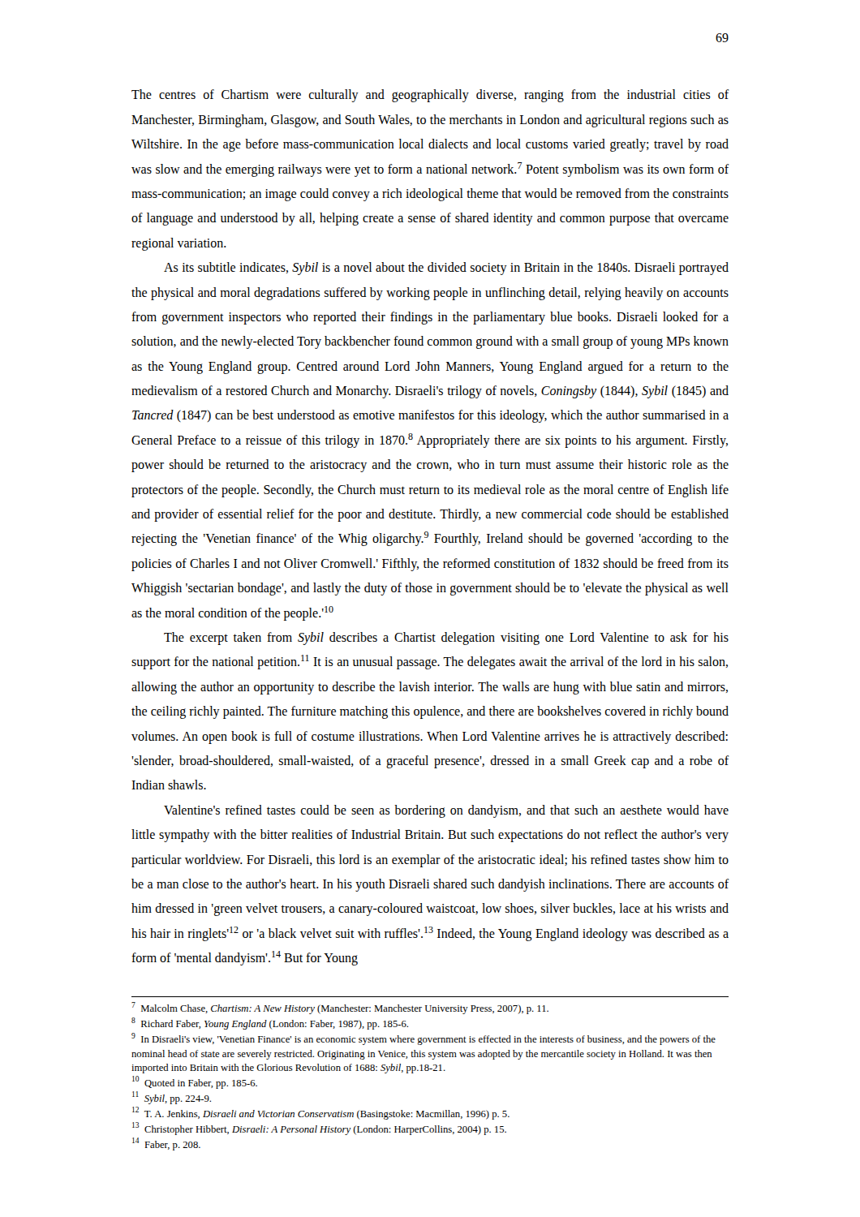69
The centres of Chartism were culturally and geographically diverse, ranging from the industrial cities of Manchester, Birmingham, Glasgow, and South Wales, to the merchants in London and agricultural regions such as Wiltshire. In the age before mass-communication local dialects and local customs varied greatly; travel by road was slow and the emerging railways were yet to form a national network.7 Potent symbolism was its own form of mass-communication; an image could convey a rich ideological theme that would be removed from the constraints of language and understood by all, helping create a sense of shared identity and common purpose that overcame regional variation.
As its subtitle indicates, Sybil is a novel about the divided society in Britain in the 1840s. Disraeli portrayed the physical and moral degradations suffered by working people in unflinching detail, relying heavily on accounts from government inspectors who reported their findings in the parliamentary blue books. Disraeli looked for a solution, and the newly-elected Tory backbencher found common ground with a small group of young MPs known as the Young England group. Centred around Lord John Manners, Young England argued for a return to the medievalism of a restored Church and Monarchy. Disraeli's trilogy of novels, Coningsby (1844), Sybil (1845) and Tancred (1847) can be best understood as emotive manifestos for this ideology, which the author summarised in a General Preface to a reissue of this trilogy in 1870.8 Appropriately there are six points to his argument. Firstly, power should be returned to the aristocracy and the crown, who in turn must assume their historic role as the protectors of the people. Secondly, the Church must return to its medieval role as the moral centre of English life and provider of essential relief for the poor and destitute. Thirdly, a new commercial code should be established rejecting the 'Venetian finance' of the Whig oligarchy.9 Fourthly, Ireland should be governed 'according to the policies of Charles I and not Oliver Cromwell.' Fifthly, the reformed constitution of 1832 should be freed from its Whiggish 'sectarian bondage', and lastly the duty of those in government should be to 'elevate the physical as well as the moral condition of the people.'10
The excerpt taken from Sybil describes a Chartist delegation visiting one Lord Valentine to ask for his support for the national petition.11 It is an unusual passage. The delegates await the arrival of the lord in his salon, allowing the author an opportunity to describe the lavish interior. The walls are hung with blue satin and mirrors, the ceiling richly painted. The furniture matching this opulence, and there are bookshelves covered in richly bound volumes. An open book is full of costume illustrations. When Lord Valentine arrives he is attractively described: 'slender, broad-shouldered, small-waisted, of a graceful presence', dressed in a small Greek cap and a robe of Indian shawls.
Valentine's refined tastes could be seen as bordering on dandyism, and that such an aesthete would have little sympathy with the bitter realities of Industrial Britain. But such expectations do not reflect the author's very particular worldview. For Disraeli, this lord is an exemplar of the aristocratic ideal; his refined tastes show him to be a man close to the author's heart. In his youth Disraeli shared such dandyish inclinations. There are accounts of him dressed in 'green velvet trousers, a canary-coloured waistcoat, low shoes, silver buckles, lace at his wrists and his hair in ringlets'12 or 'a black velvet suit with ruffles'.13 Indeed, the Young England ideology was described as a form of 'mental dandyism'.14 But for Young
7 Malcolm Chase, Chartism: A New History (Manchester: Manchester University Press, 2007), p. 11.
8 Richard Faber, Young England (London: Faber, 1987), pp. 185-6.
9 In Disraeli's view, 'Venetian Finance' is an economic system where government is effected in the interests of business, and the powers of the nominal head of state are severely restricted. Originating in Venice, this system was adopted by the mercantile society in Holland. It was then imported into Britain with the Glorious Revolution of 1688: Sybil, pp.18-21.
10 Quoted in Faber, pp. 185-6.
11 Sybil, pp. 224-9.
12 T. A. Jenkins, Disraeli and Victorian Conservatism (Basingstoke: Macmillan, 1996) p. 5.
13 Christopher Hibbert, Disraeli: A Personal History (London: HarperCollins, 2004) p. 15.
14 Faber, p. 208.